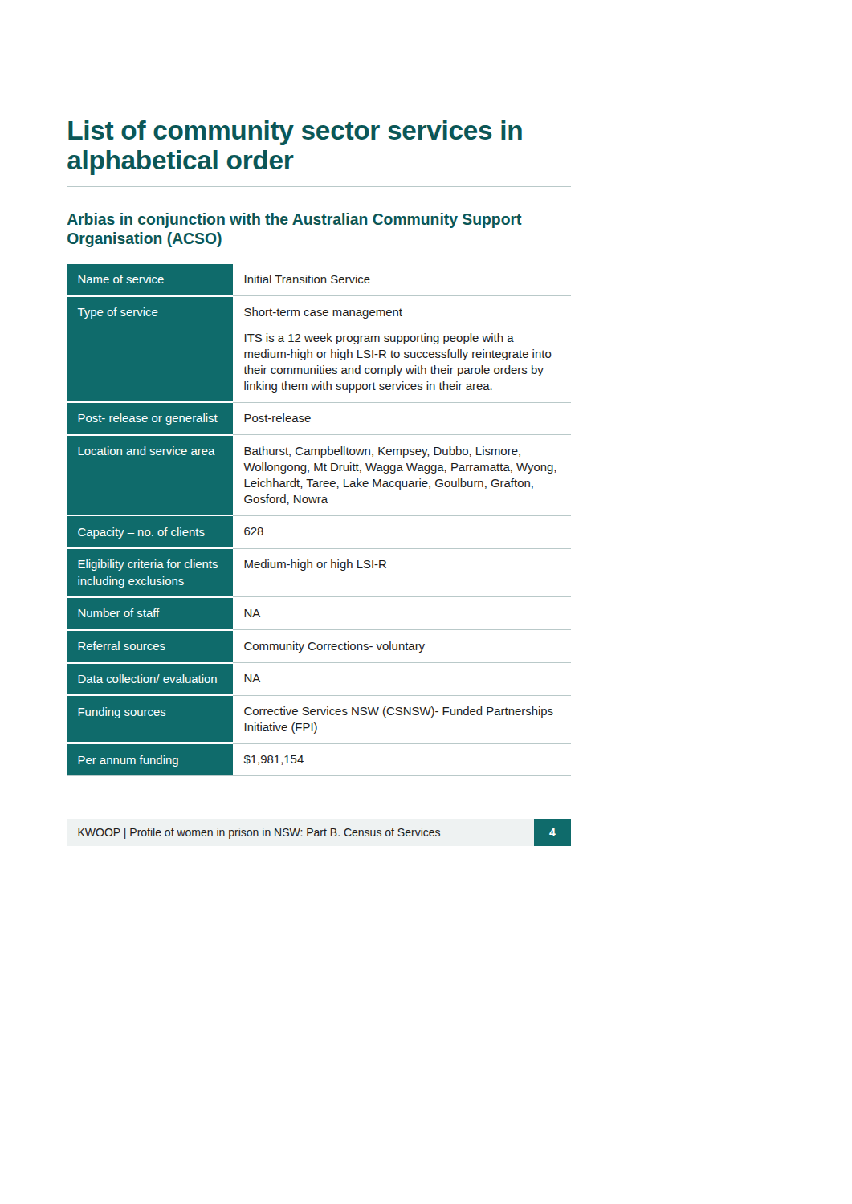List of community sector services in
alphabetical order
Arbias in conjunction with the Australian Community Support
Organisation (ACSO)
| Name of service | Initial Transition Service |
| Type of service | Short-term case management ITS is a 12 week program supporting people with a medium-high or high LSI-R to successfully reintegrate into their communities and comply with their parole orders by linking them with support services in their area. |
| Post- release or generalist | Post-release |
| Location and service area | Bathurst, Campbelltown, Kempsey, Dubbo, Lismore, Wollongong, Mt Druitt, Wagga Wagga, Parramatta, Wyong, Leichhardt, Taree, Lake Macquarie, Goulburn, Grafton, Gosford, Nowra |
| Capacity – no. of clients | 628 |
| Eligibility criteria for clients including exclusions | Medium-high or high LSI-R |
| Number of staff | NA |
| Referral sources | Community Corrections- voluntary |
| Data collection/ evaluation | NA |
| Funding sources | Corrective Services NSW (CSNSW)- Funded Partnerships Initiative (FPI) |
| Per annum funding | $1,981,154 |
KWOOP | Profile of women in prison in NSW: Part B. Census of Services
4